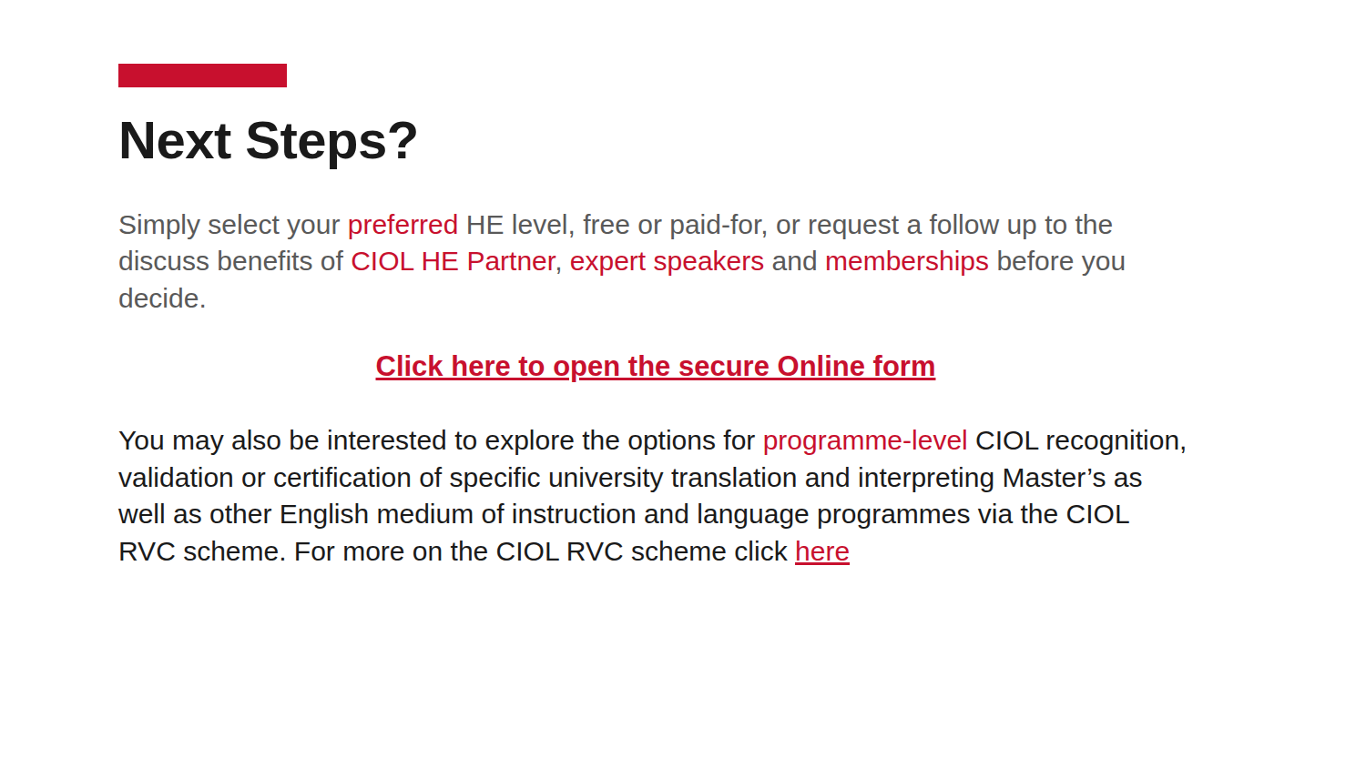Next Steps?
Simply select your preferred HE level, free or paid-for, or request a follow up to the discuss benefits of CIOL HE Partner, expert speakers and memberships before you decide.
Click here to open the secure Online form
You may also be interested to explore the options for programme-level CIOL recognition, validation or certification of specific university translation and interpreting Master’s as well as other English medium of instruction and language programmes via the CIOL RVC scheme. For more on the CIOL RVC scheme click here